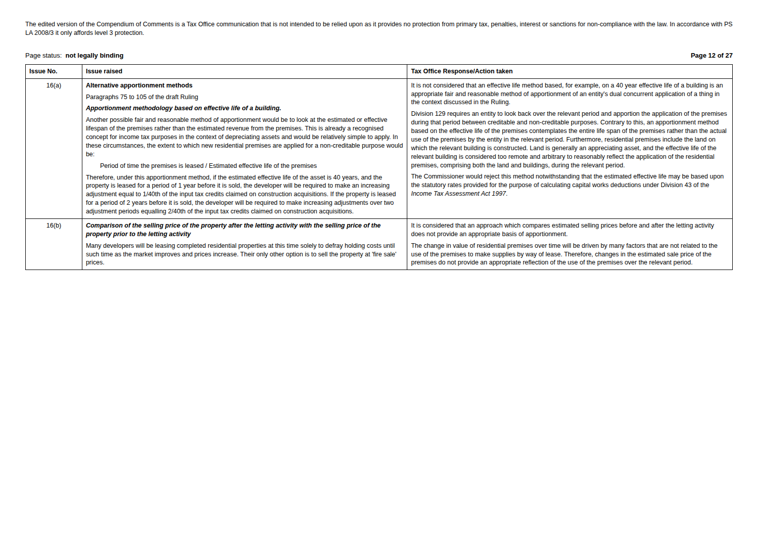The edited version of the Compendium of Comments is a Tax Office communication that is not intended to be relied upon as it provides no protection from primary tax, penalties, interest or sanctions for non-compliance with the law. In accordance with PS LA 2008/3 it only affords level 3 protection.
Page status: not legally binding
Page 12 of 27
| Issue No. | Issue raised | Tax Office Response/Action taken |
| --- | --- | --- |
| 16(a) | Alternative apportionment methods Paragraphs 75 to 105 of the draft Ruling Apportionment methodology based on effective life of a building. Another possible fair and reasonable method of apportionment would be to look at the estimated or effective lifespan of the premises rather than the estimated revenue from the premises. This is already a recognised concept for income tax purposes in the context of depreciating assets and would be relatively simple to apply. In these circumstances, the extent to which new residential premises are applied for a non-creditable purpose would be: Period of time the premises is leased / Estimated effective life of the premises Therefore, under this apportionment method, if the estimated effective life of the asset is 40 years, and the property is leased for a period of 1 year before it is sold, the developer will be required to make an increasing adjustment equal to 1/40th of the input tax credits claimed on construction acquisitions. If the property is leased for a period of 2 years before it is sold, the developer will be required to make increasing adjustments over two adjustment periods equalling 2/40th of the input tax credits claimed on construction acquisitions. | It is not considered that an effective life method based, for example, on a 40 year effective life of a building is an appropriate fair and reasonable method of apportionment of an entity's dual concurrent application of a thing in the context discussed in the Ruling. Division 129 requires an entity to look back over the relevant period and apportion the application of the premises during that period between creditable and non-creditable purposes. Contrary to this, an apportionment method based on the effective life of the premises contemplates the entire life span of the premises rather than the actual use of the premises by the entity in the relevant period. Furthermore, residential premises include the land on which the relevant building is constructed. Land is generally an appreciating asset, and the effective life of the relevant building is considered too remote and arbitrary to reasonably reflect the application of the residential premises, comprising both the land and buildings, during the relevant period. The Commissioner would reject this method notwithstanding that the estimated effective life may be based upon the statutory rates provided for the purpose of calculating capital works deductions under Division 43 of the Income Tax Assessment Act 1997 . |
| 16(b) | Comparison of the selling price of the property after the letting activity with the selling price of the property prior to the letting activity Many developers will be leasing completed residential properties at this time solely to defray holding costs until such time as the market improves and prices increase. Their only other option is to sell the property at 'fire sale' prices. | It is considered that an approach which compares estimated selling prices before and after the letting activity does not provide an appropriate basis of apportionment. The change in value of residential premises over time will be driven by many factors that are not related to the use of the premises to make supplies by way of lease. Therefore, changes in the estimated sale price of the premises do not provide an appropriate reflection of the use of the premises over the relevant period. |